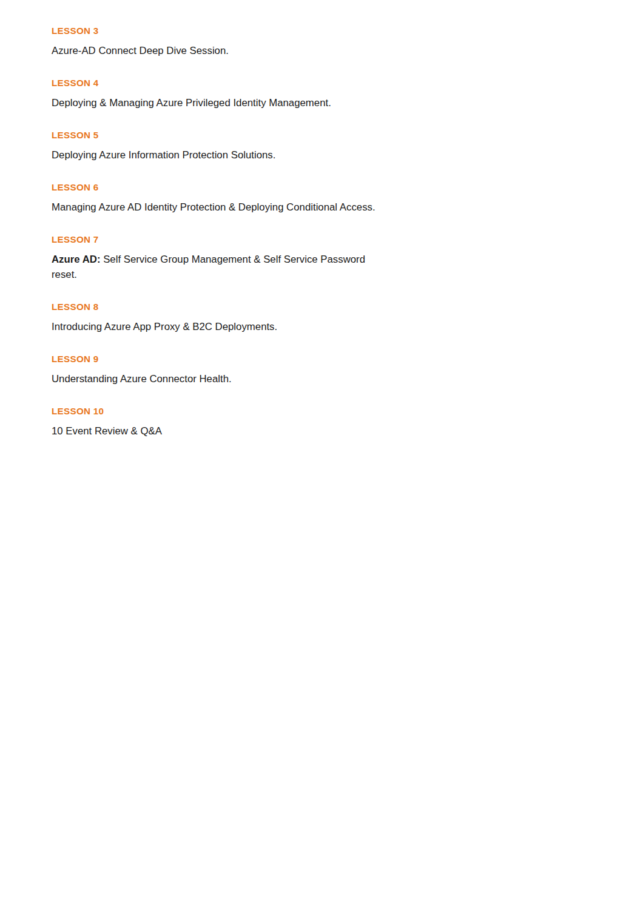Lesson 3
Azure-AD Connect Deep Dive Session.
Lesson 4
Deploying & Managing Azure Privileged Identity Management.
Lesson 5
Deploying Azure Information Protection Solutions.
Lesson 6
Managing Azure AD Identity Protection & Deploying Conditional Access.
Lesson 7
Azure AD: Self Service Group Management & Self Service Password reset.
Lesson 8
Introducing Azure App Proxy & B2C Deployments.
Lesson 9
Understanding Azure Connector Health.
Lesson 10
10 Event Review & Q&A